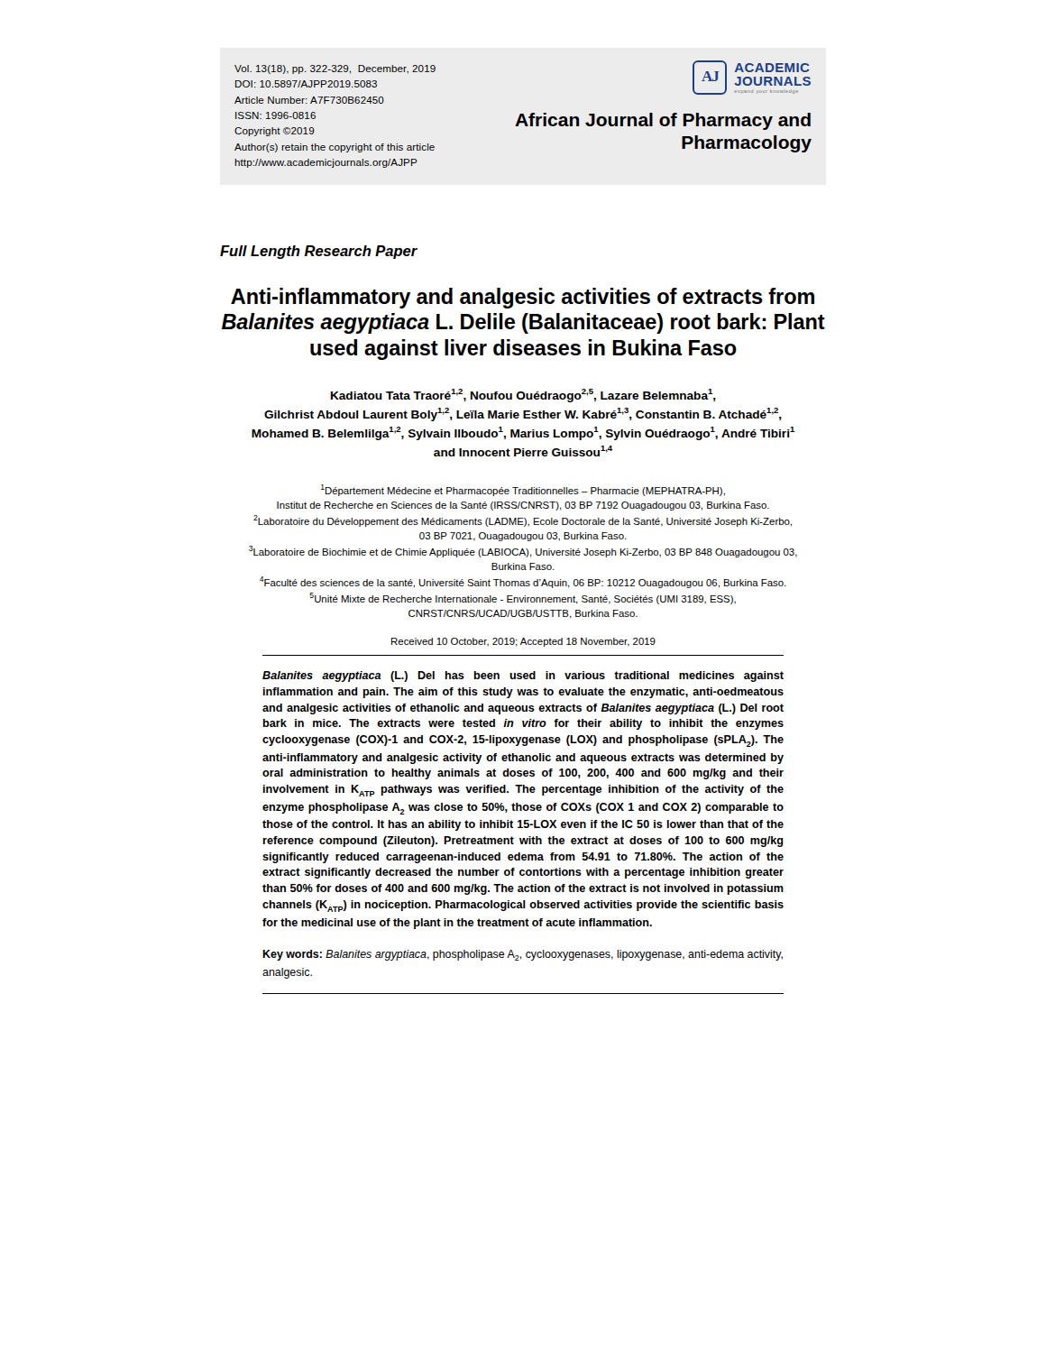Vol. 13(18), pp. 322-329, December, 2019
DOI: 10.5897/AJPP2019.5083
Article Number: A7F730B62450
ISSN: 1996-0816
Copyright ©2019
Author(s) retain the copyright of this article
http://www.academicjournals.org/AJPP
AJ
ACADEMIC
JOURNALS
expand your knowledge
African Journal of Pharmacy and
Pharmacology
Full Length Research Paper
Anti-inflammatory and analgesic activities of extracts from Balanites aegyptiaca L. Delile (Balanitaceae) root bark: Plant used against liver diseases in Bukina Faso
Kadiatou Tata Traoré1,2, Noufou Ouédraogo2,5, Lazare Belemnaba1,
Gilchrist Abdoul Laurent Boly1,2, Leïla Marie Esther W. Kabré1,3, Constantin B. Atchadé1,2,
Mohamed B. Belemlilga1,2, Sylvain Ilboudo1, Marius Lompo1, Sylvin Ouédraogo1, André Tibiri1
and Innocent Pierre Guissou1,4
1Département Médecine et Pharmacopée Traditionnelles – Pharmacie (MEPHATRA-PH),
Institut de Recherche en Sciences de la Santé (IRSS/CNRST), 03 BP 7192 Ouagadougou 03, Burkina Faso.
2Laboratoire du Développement des Médicaments (LADME), Ecole Doctorale de la Santé, Université Joseph Ki-Zerbo,
03 BP 7021, Ouagadougou 03, Burkina Faso.
3Laboratoire de Biochimie et de Chimie Appliquée (LABIOCA), Université Joseph Ki-Zerbo, 03 BP 848 Ouagadougou 03,
Burkina Faso.
4Faculté des sciences de la santé, Université Saint Thomas d’Aquin, 06 BP: 10212 Ouagadougou 06, Burkina Faso.
5Unité Mixte de Recherche Internationale - Environnement, Santé, Sociétés (UMI 3189, ESS),
CNRST/CNRS/UCAD/UGB/USTTB, Burkina Faso.
Received 10 October, 2019; Accepted 18 November, 2019
Balanites aegyptiaca (L.) Del has been used in various traditional medicines against inflammation and pain. The aim of this study was to evaluate the enzymatic, anti-oedmeatous and analgesic activities of ethanolic and aqueous extracts of Balanites aegyptiaca (L.) Del root bark in mice. The extracts were tested in vitro for their ability to inhibit the enzymes cyclooxygenase (COX)-1 and COX-2, 15-lipoxygenase (LOX) and phospholipase (sPLA2). The anti-inflammatory and analgesic activity of ethanolic and aqueous extracts was determined by oral administration to healthy animals at doses of 100, 200, 400 and 600 mg/kg and their involvement in KATP pathways was verified. The percentage inhibition of the activity of the enzyme phospholipase A2 was close to 50%, those of COXs (COX 1 and COX 2) comparable to those of the control. It has an ability to inhibit 15-LOX even if the IC 50 is lower than that of the reference compound (Zileuton). Pretreatment with the extract at doses of 100 to 600 mg/kg significantly reduced carrageenan-induced edema from 54.91 to 71.80%. The action of the extract significantly decreased the number of contortions with a percentage inhibition greater than 50% for doses of 400 and 600 mg/kg. The action of the extract is not involved in potassium channels (KATP) in nociception. Pharmacological observed activities provide the scientific basis for the medicinal use of the plant in the treatment of acute inflammation.
Key words: Balanites argyptiaca, phospholipase A2, cyclooxygenases, lipoxygenase, anti-edema activity, analgesic.